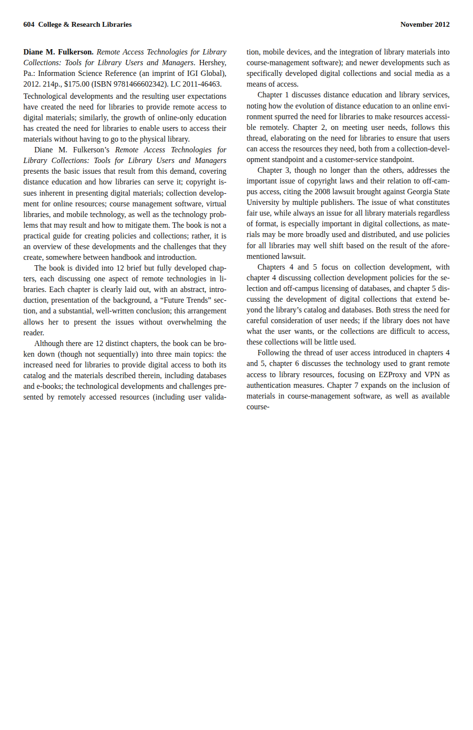604 College & Research Libraries November 2012
Diane M. Fulkerson. Remote Access Technologies for Library Collections: Tools for Library Users and Managers. Hershey, Pa.: Information Science Reference (an imprint of IGI Global), 2012. 214p., $175.00 (ISBN 9781466602342). LC 2011-46463.
Technological developments and the resulting user expectations have created the need for libraries to provide remote access to digital materials; similarly, the growth of online-only education has created the need for libraries to enable users to access their materials without having to go to the physical library.
Diane M. Fulkerson’s Remote Access Technologies for Library Collections: Tools for Library Users and Managers presents the basic issues that result from this demand, covering distance education and how libraries can serve it; copyright issues inherent in presenting digital materials; collection development for online resources; course management software, virtual libraries, and mobile technology, as well as the technology problems that may result and how to mitigate them. The book is not a practical guide for creating policies and collections; rather, it is an overview of these developments and the challenges that they create, somewhere between handbook and introduction.
The book is divided into 12 brief but fully developed chapters, each discussing one aspect of remote technologies in libraries. Each chapter is clearly laid out, with an abstract, introduction, presentation of the background, a “Future Trends” section, and a substantial, well-written conclusion; this arrangement allows her to present the issues without overwhelming the reader.
Although there are 12 distinct chapters, the book can be broken down (though not sequentially) into three main topics: the increased need for libraries to provide digital access to both its catalog and the materials described therein, including databases and e-books; the technological developments and challenges presented by remotely accessed resources (including user validation, mobile devices, and the integration of library materials into course-management software); and newer developments such as specifically developed digital collections and social media as a means of access.
Chapter 1 discusses distance education and library services, noting how the evolution of distance education to an online environment spurred the need for libraries to make resources accessible remotely. Chapter 2, on meeting user needs, follows this thread, elaborating on the need for libraries to ensure that users can access the resources they need, both from a collection-development standpoint and a customer-service standpoint.
Chapter 3, though no longer than the others, addresses the important issue of copyright laws and their relation to off-campus access, citing the 2008 lawsuit brought against Georgia State University by multiple publishers. The issue of what constitutes fair use, while always an issue for all library materials regardless of format, is especially important in digital collections, as materials may be more broadly used and distributed, and use policies for all libraries may well shift based on the result of the aforementioned lawsuit.
Chapters 4 and 5 focus on collection development, with chapter 4 discussing collection development policies for the selection and off-campus licensing of databases, and chapter 5 discussing the development of digital collections that extend beyond the library’s catalog and databases. Both stress the need for careful consideration of user needs; if the library does not have what the user wants, or the collections are difficult to access, these collections will be little used.
Following the thread of user access introduced in chapters 4 and 5, chapter 6 discusses the technology used to grant remote access to library resources, focusing on EZProxy and VPN as authentication measures. Chapter 7 expands on the inclusion of materials in course-management software, as well as available course-